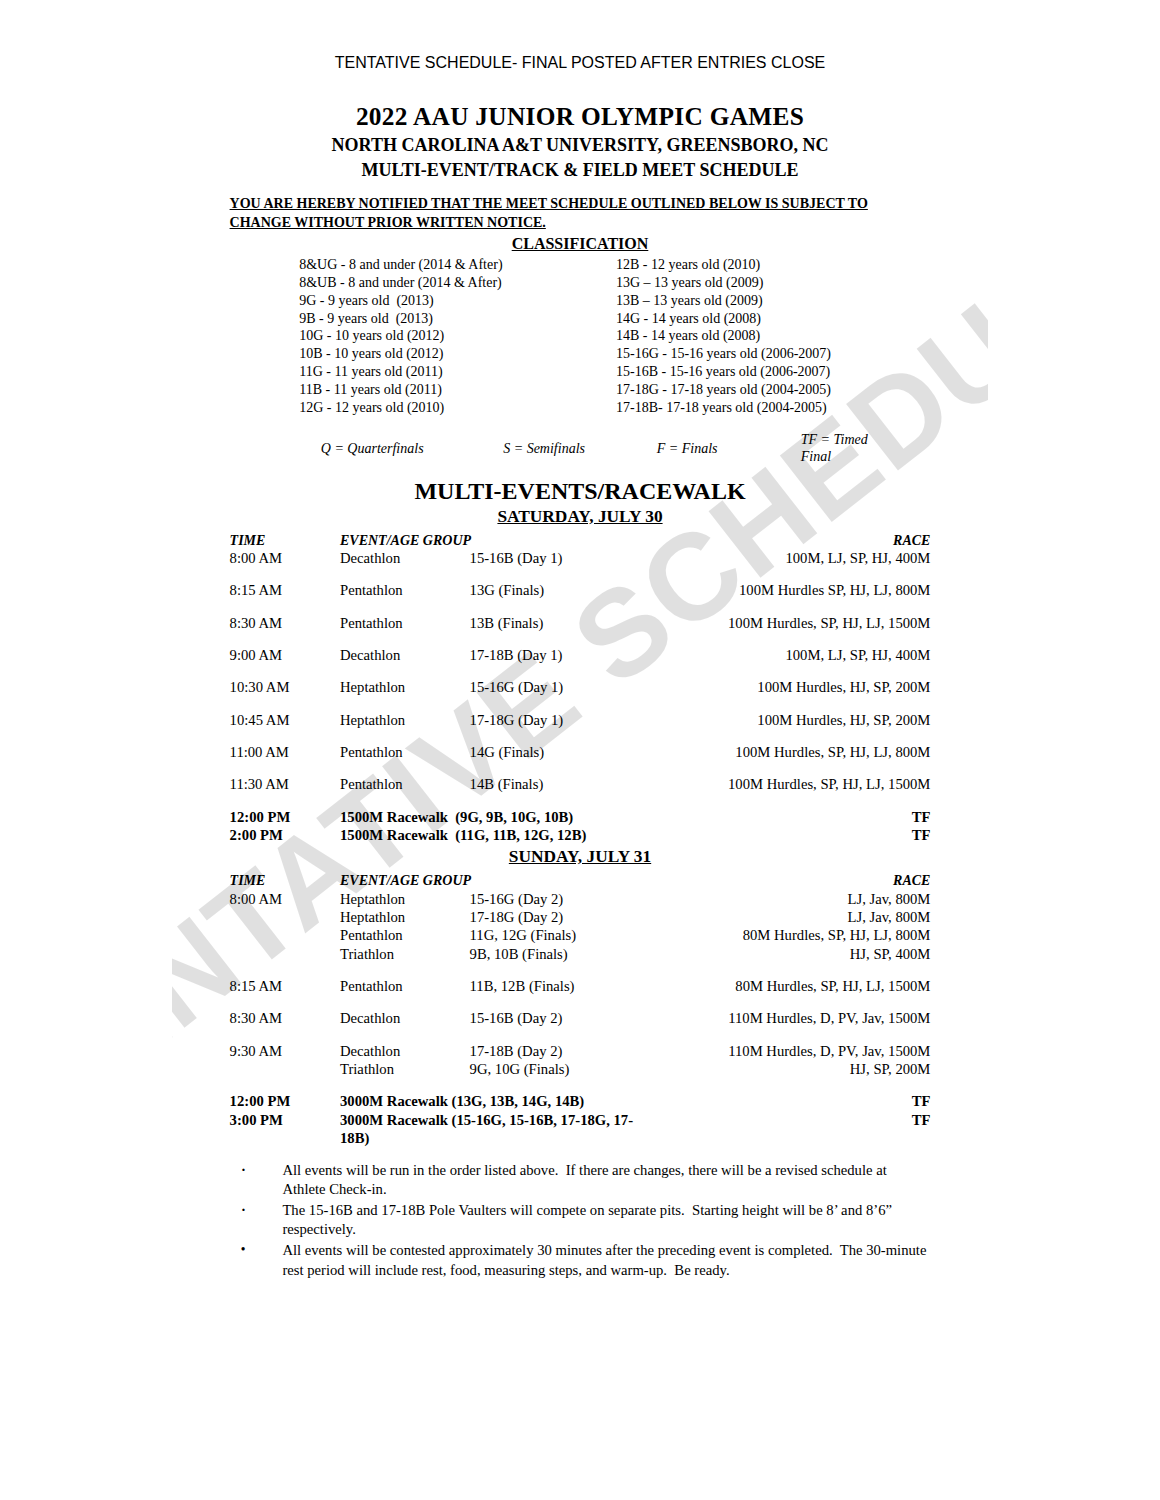TENTATIVE SCHEDULE
TENTATIVE SCHEDULE- FINAL POSTED AFTER ENTRIES CLOSE
2022 AAU JUNIOR OLYMPIC GAMES
NORTH CAROLINA A&T UNIVERSITY, GREENSBORO, NC
MULTI-EVENT/TRACK & FIELD MEET SCHEDULE
YOU ARE HEREBY NOTIFIED THAT THE MEET SCHEDULE OUTLINED BELOW IS SUBJECT TO CHANGE WITHOUT PRIOR WRITTEN NOTICE.
CLASSIFICATION
| 8&UG - 8 and under (2014 & After) | 12B - 12 years old (2010) |
| 8&UB - 8 and under (2014 & After) | 13G – 13 years old (2009) |
| 9G - 9 years old (2013) | 13B – 13 years old (2009) |
| 9B - 9 years old (2013) | 14G - 14 years old (2008) |
| 10G - 10 years old (2012) | 14B - 14 years old (2008) |
| 10B - 10 years old (2012) | 15-16G - 15-16 years old (2006-2007) |
| 11G - 11 years old (2011) | 15-16B - 15-16 years old (2006-2007) |
| 11B - 11 years old (2011) | 17-18G - 17-18 years old (2004-2005) |
| 12G - 12 years old (2010) | 17-18B- 17-18 years old (2004-2005) |
| Q = Quarterfinals | S = Semifinals | F = Finals | TF = Timed Final |
MULTI-EVENTS/RACEWALK
SATURDAY, JULY 30
| TIME | EVENT/AGE GROUP | RACE |
| 8:00 AM | Decathlon | 15-16B (Day 1) | 100M, LJ, SP, HJ, 400M |
| 8:15 AM | Pentathlon | 13G (Finals) | 100M Hurdles SP, HJ, LJ, 800M |
| 8:30 AM | Pentathlon | 13B (Finals) | 100M Hurdles, SP, HJ, LJ, 1500M |
| 9:00 AM | Decathlon | 17-18B (Day 1) | 100M, LJ, SP, HJ, 400M |
| 10:30 AM | Heptathlon | 15-16G (Day 1) | 100M Hurdles, HJ, SP, 200M |
| 10:45 AM | Heptathlon | 17-18G (Day 1) | 100M Hurdles, HJ, SP, 200M |
| 11:00 AM | Pentathlon | 14G (Finals) | 100M Hurdles, SP, HJ, LJ, 800M |
| 11:30 AM | Pentathlon | 14B (Finals) | 100M Hurdles, SP, HJ, LJ, 1500M |
| 12:00 PM | 1500M Racewalk (9G, 9B, 10G, 10B) | TF |
| 2:00 PM | 1500M Racewalk (11G, 11B, 12G, 12B) | TF |
SUNDAY, JULY 31
| TIME | EVENT/AGE GROUP | RACE |
| 8:00 AM | Heptathlon | 15-16G (Day 2) | LJ, Jav, 800M |
| | Heptathlon | 17-18G (Day 2) | LJ, Jav, 800M |
| | Pentathlon | 11G, 12G (Finals) | 80M Hurdles, SP, HJ, LJ, 800M |
| | Triathlon | 9B, 10B (Finals) | HJ, SP, 400M |
| 8:15 AM | Pentathlon | 11B, 12B (Finals) | 80M Hurdles, SP, HJ, LJ, 1500M |
| 8:30 AM | Decathlon | 15-16B (Day 2) | 110M Hurdles, D, PV, Jav, 1500M |
| 9:30 AM | Decathlon | 17-18B (Day 2) | 110M Hurdles, D, PV, Jav, 1500M |
| | Triathlon | 9G, 10G (Finals) | HJ, SP, 200M |
| 12:00 PM | 3000M Racewalk (13G, 13B, 14G, 14B) | TF |
| 3:00 PM | 3000M Racewalk (15-16G, 15-16B, 17-18G, 17-18B) | TF |
All events will be run in the order listed above. If there are changes, there will be a revised schedule at Athlete Check-in.
The 15-16B and 17-18B Pole Vaulters will compete on separate pits. Starting height will be 8’ and 8’6” respectively.
All events will be contested approximately 30 minutes after the preceding event is completed. The 30-minute rest period will include rest, food, measuring steps, and warm-up. Be ready.